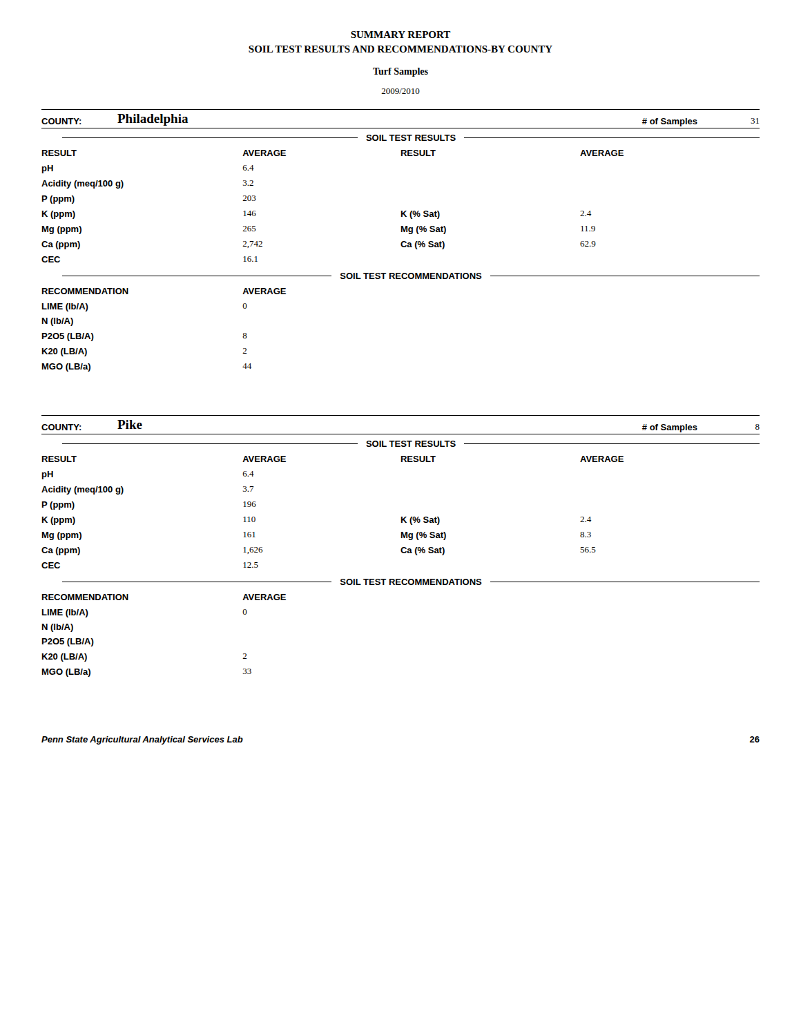SUMMARY REPORT
SOIL TEST RESULTS AND RECOMMENDATIONS-BY COUNTY
Turf Samples
2009/2010
| COUNTY: | Philadelphia | # of Samples | 31 |
SOIL TEST RESULTS
| RESULT | AVERAGE | RESULT | AVERAGE |
| --- | --- | --- | --- |
| pH | 6.4 | | |
| Acidity (meq/100 g) | 3.2 | | |
| P (ppm) | 203 | | |
| K (ppm) | 146 | K (% Sat) | 2.4 |
| Mg (ppm) | 265 | Mg (% Sat) | 11.9 |
| Ca (ppm) | 2,742 | Ca (% Sat) | 62.9 |
| CEC | 16.1 | | |
SOIL TEST RECOMMENDATIONS
| RECOMMENDATION | AVERAGE | | |
| --- | --- | --- | --- |
| LIME (lb/A) | 0 | | |
| N (lb/A) | | | |
| P2O5 (LB/A) | 8 | | |
| K20 (LB/A) | 2 | | |
| MGO (LB/a) | 44 | | |
| COUNTY: | Pike | # of Samples | 8 |
SOIL TEST RESULTS
| RESULT | AVERAGE | RESULT | AVERAGE |
| --- | --- | --- | --- |
| pH | 6.4 | | |
| Acidity (meq/100 g) | 3.7 | | |
| P (ppm) | 196 | | |
| K (ppm) | 110 | K (% Sat) | 2.4 |
| Mg (ppm) | 161 | Mg (% Sat) | 8.3 |
| Ca (ppm) | 1,626 | Ca (% Sat) | 56.5 |
| CEC | 12.5 | | |
SOIL TEST RECOMMENDATIONS
| RECOMMENDATION | AVERAGE | | |
| --- | --- | --- | --- |
| LIME (lb/A) | 0 | | |
| N (lb/A) | | | |
| P2O5 (LB/A) | | | |
| K20 (LB/A) | 2 | | |
| MGO (LB/a) | 33 | | |
Penn State Agricultural Analytical Services Lab 26